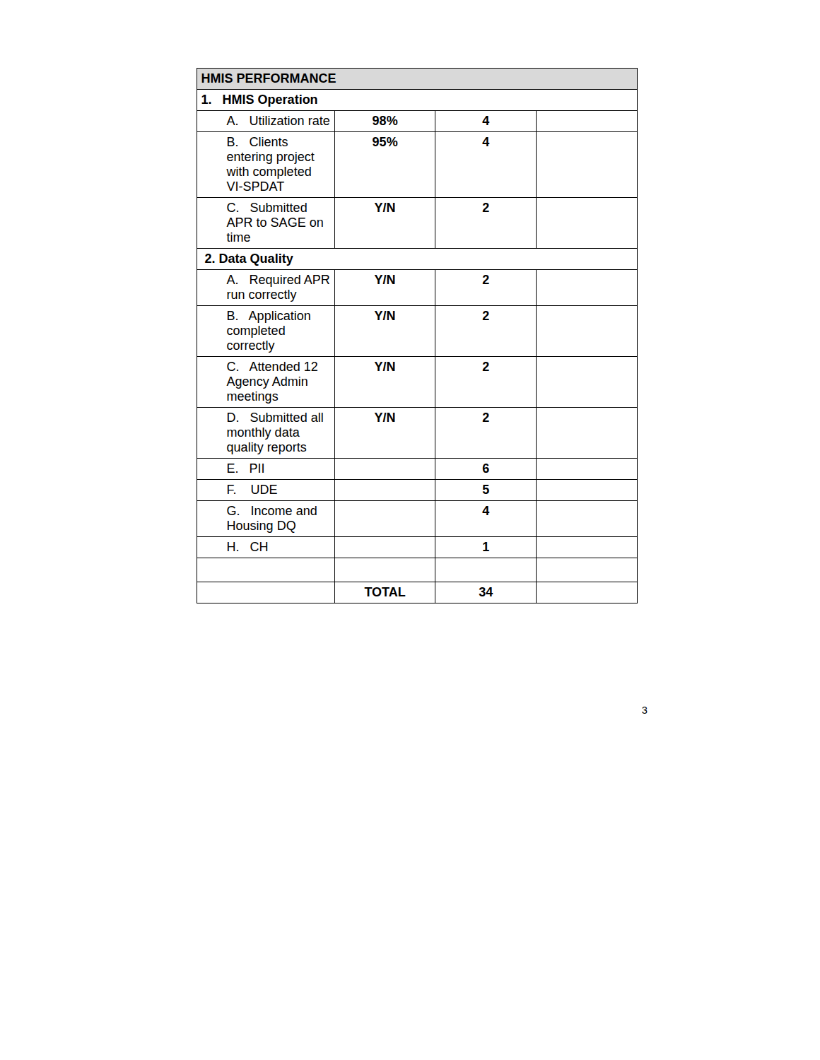| HMIS PERFORMANCE |
| 1. HMIS Operation |
| A. Utilization rate | 98% | 4 | |
| B. Clients entering project with completed VI-SPDAT | 95% | 4 | |
| C. Submitted APR to SAGE on time | Y/N | 2 | |
| 2. Data Quality |
| A. Required APR run correctly | Y/N | 2 | |
| B. Application completed correctly | Y/N | 2 | |
| C. Attended 12 Agency Admin meetings | Y/N | 2 | |
| D. Submitted all monthly data quality reports | Y/N | 2 | |
| E. PII | | 6 | |
| F. UDE | | 5 | |
| G. Income and Housing DQ | | 4 | |
| H. CH | | 1 | |
| | TOTAL | 34 | |
3